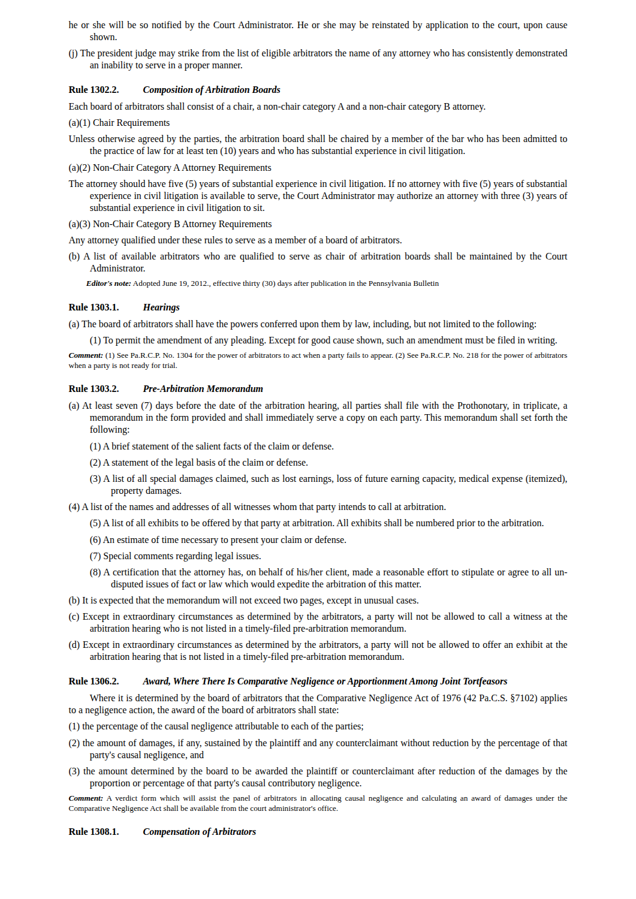he or she will be so notified by the Court Administrator. He or she may be reinstated by application to the court, upon cause shown.
(j) The president judge may strike from the list of eligible arbitrators the name of any attorney who has consistently demonstrated an inability to serve in a proper manner.
Rule 1302.2. Composition of Arbitration Boards
Each board of arbitrators shall consist of a chair, a non-chair category A and a non-chair category B attorney.
(a)(1) Chair Requirements
Unless otherwise agreed by the parties, the arbitration board shall be chaired by a member of the bar who has been admitted to the practice of law for at least ten (10) years and who has substantial experience in civil litigation.
(a)(2) Non-Chair Category A Attorney Requirements
The attorney should have five (5) years of substantial experience in civil litigation. If no attorney with five (5) years of substantial experience in civil litigation is available to serve, the Court Administrator may authorize an attorney with three (3) years of substantial experience in civil litigation to sit.
(a)(3) Non-Chair Category B Attorney Requirements
Any attorney qualified under these rules to serve as a member of a board of arbitrators.
(b) A list of available arbitrators who are qualified to serve as chair of arbitration boards shall be maintained by the Court Administrator.
Editor's note: Adopted June 19, 2012., effective thirty (30) days after publication in the Pennsylvania Bulletin
Rule 1303.1. Hearings
(a) The board of arbitrators shall have the powers conferred upon them by law, including, but not limited to the following:
(1) To permit the amendment of any pleading. Except for good cause shown, such an amendment must be filed in writing.
Comment: (1) See Pa.R.C.P. No. 1304 for the power of arbitrators to act when a party fails to appear. (2) See Pa.R.C.P. No. 218 for the power of arbitrators when a party is not ready for trial.
Rule 1303.2. Pre-Arbitration Memorandum
(a) At least seven (7) days before the date of the arbitration hearing, all parties shall file with the Prothonotary, in triplicate, a memorandum in the form provided and shall immediately serve a copy on each party. This memorandum shall set forth the following:
(1) A brief statement of the salient facts of the claim or defense.
(2) A statement of the legal basis of the claim or defense.
(3) A list of all special damages claimed, such as lost earnings, loss of future earning capacity, medical expense (itemized), property damages.
(4) A list of the names and addresses of all witnesses whom that party intends to call at arbitration.
(5) A list of all exhibits to be offered by that party at arbitration. All exhibits shall be numbered prior to the arbitration.
(6) An estimate of time necessary to present your claim or defense.
(7) Special comments regarding legal issues.
(8) A certification that the attorney has, on behalf of his/her client, made a reasonable effort to stipulate or agree to all un-disputed issues of fact or law which would expedite the arbitration of this matter.
(b) It is expected that the memorandum will not exceed two pages, except in unusual cases.
(c) Except in extraordinary circumstances as determined by the arbitrators, a party will not be allowed to call a witness at the arbitration hearing who is not listed in a timely-filed pre-arbitration memorandum.
(d) Except in extraordinary circumstances as determined by the arbitrators, a party will not be allowed to offer an exhibit at the arbitration hearing that is not listed in a timely-filed pre-arbitration memorandum.
Rule 1306.2. Award, Where There Is Comparative Negligence or Apportionment Among Joint Tortfeasors
Where it is determined by the board of arbitrators that the Comparative Negligence Act of 1976 (42 Pa.C.S. §7102) applies to a negligence action, the award of the board of arbitrators shall state:
(1) the percentage of the causal negligence attributable to each of the parties;
(2) the amount of damages, if any, sustained by the plaintiff and any counterclaimant without reduction by the percentage of that party's causal negligence, and
(3) the amount determined by the board to be awarded the plaintiff or counterclaimant after reduction of the damages by the proportion or percentage of that party's causal contributory negligence.
Comment: A verdict form which will assist the panel of arbitrators in allocating causal negligence and calculating an award of damages under the Comparative Negligence Act shall be available from the court administrator's office.
Rule 1308.1. Compensation of Arbitrators